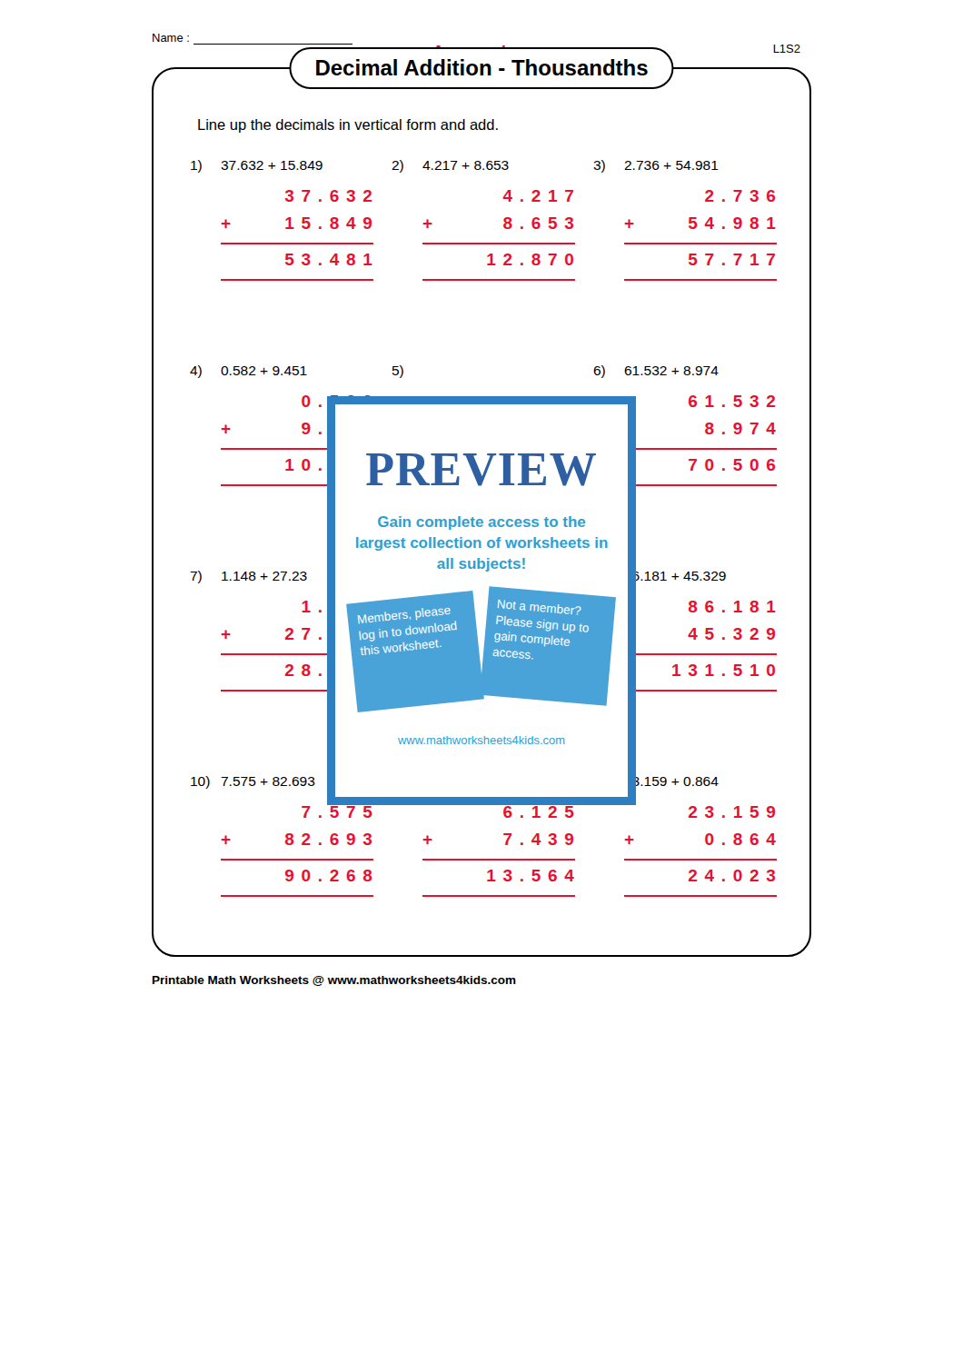Name :
Answer key
Decimal Addition - Thousandths
L1S2
Line up the decimals in vertical form and add.
1) 37.632 + 15.849
3 7 . 6 3 2
+1 5 . 8 4 9
5 3 . 4 8 1
2) 4.217 + 8.653
4 . 2 1 7
+8 . 6 5 3
1 2 . 8 7 0
3) 2.736 + 54.981
2 . 7 3 6
+5 4 . 9 8 1
5 7 . 7 1 7
4) 0.582 + 9.451
0 . 5 8 2
+9 . 4 5 1
1 0 . 0 3 3
5)
6) 61.532 + 8.974
6 1 . 5 3 2
+8 . 9 7 4
7 0 . 5 0 6
7) 1.148 + 27.23
1 . 1 4 8
+2 7 . 2 3 9
2 8 . 3 8 7
8)
9) 86.181 + 45.329
8 6 . 1 8 1
+4 5 . 3 2 9
1 3 1 . 5 1 0
10) 7.575 + 82.693
7 . 5 7 5
+8 2 . 6 9 3
9 0 . 2 6 8
11) 6.125 + 7.439
6 . 1 2 5
+7 . 4 3 9
1 3 . 5 6 4
12) 23.159 + 0.864
2 3 . 1 5 9
+0 . 8 6 4
2 4 . 0 2 3
PREVIEW
Gain complete access to the largest collection of worksheets in all subjects!
Members, please log in to download this worksheet.
Not a member? Please sign up to gain complete access.
www.mathworksheets4kids.com
Printable Math Worksheets @ www.mathworksheets4kids.com